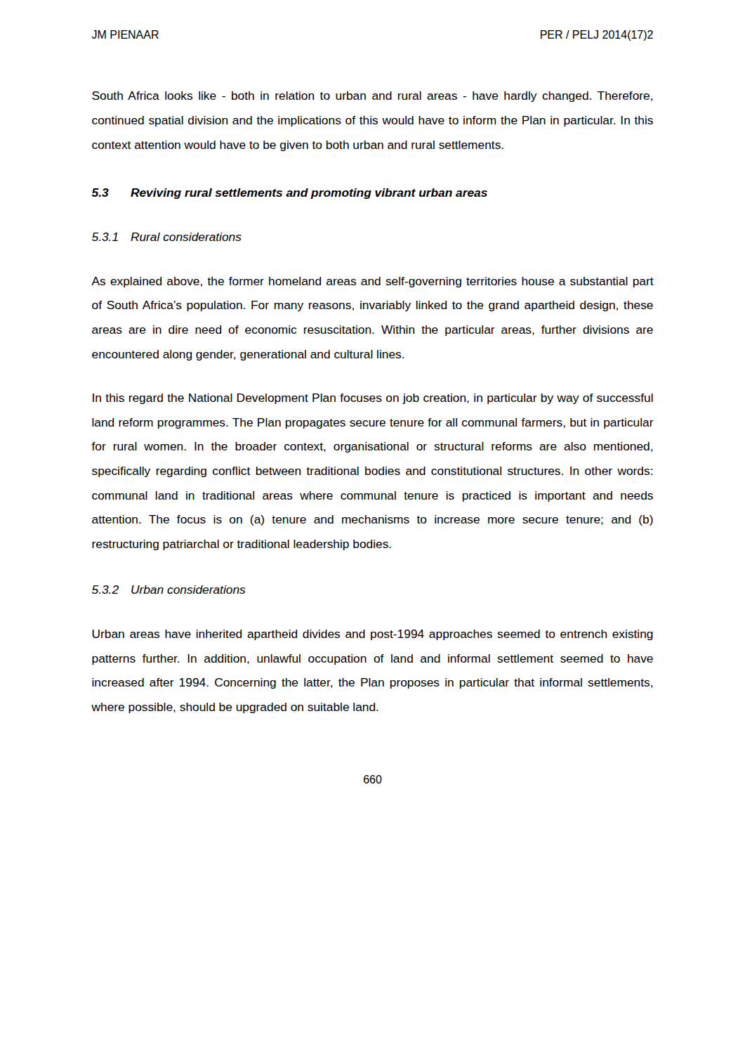JM PIENAAR
PER / PELJ 2014(17)2
South Africa looks like - both in relation to urban and rural areas - have hardly changed. Therefore, continued spatial division and the implications of this would have to inform the Plan in particular. In this context attention would have to be given to both urban and rural settlements.
5.3 Reviving rural settlements and promoting vibrant urban areas
5.3.1 Rural considerations
As explained above, the former homeland areas and self-governing territories house a substantial part of South Africa's population. For many reasons, invariably linked to the grand apartheid design, these areas are in dire need of economic resuscitation. Within the particular areas, further divisions are encountered along gender, generational and cultural lines.
In this regard the National Development Plan focuses on job creation, in particular by way of successful land reform programmes. The Plan propagates secure tenure for all communal farmers, but in particular for rural women. In the broader context, organisational or structural reforms are also mentioned, specifically regarding conflict between traditional bodies and constitutional structures. In other words: communal land in traditional areas where communal tenure is practiced is important and needs attention. The focus is on (a) tenure and mechanisms to increase more secure tenure; and (b) restructuring patriarchal or traditional leadership bodies.
5.3.2 Urban considerations
Urban areas have inherited apartheid divides and post-1994 approaches seemed to entrench existing patterns further. In addition, unlawful occupation of land and informal settlement seemed to have increased after 1994. Concerning the latter, the Plan proposes in particular that informal settlements, where possible, should be upgraded on suitable land.
660